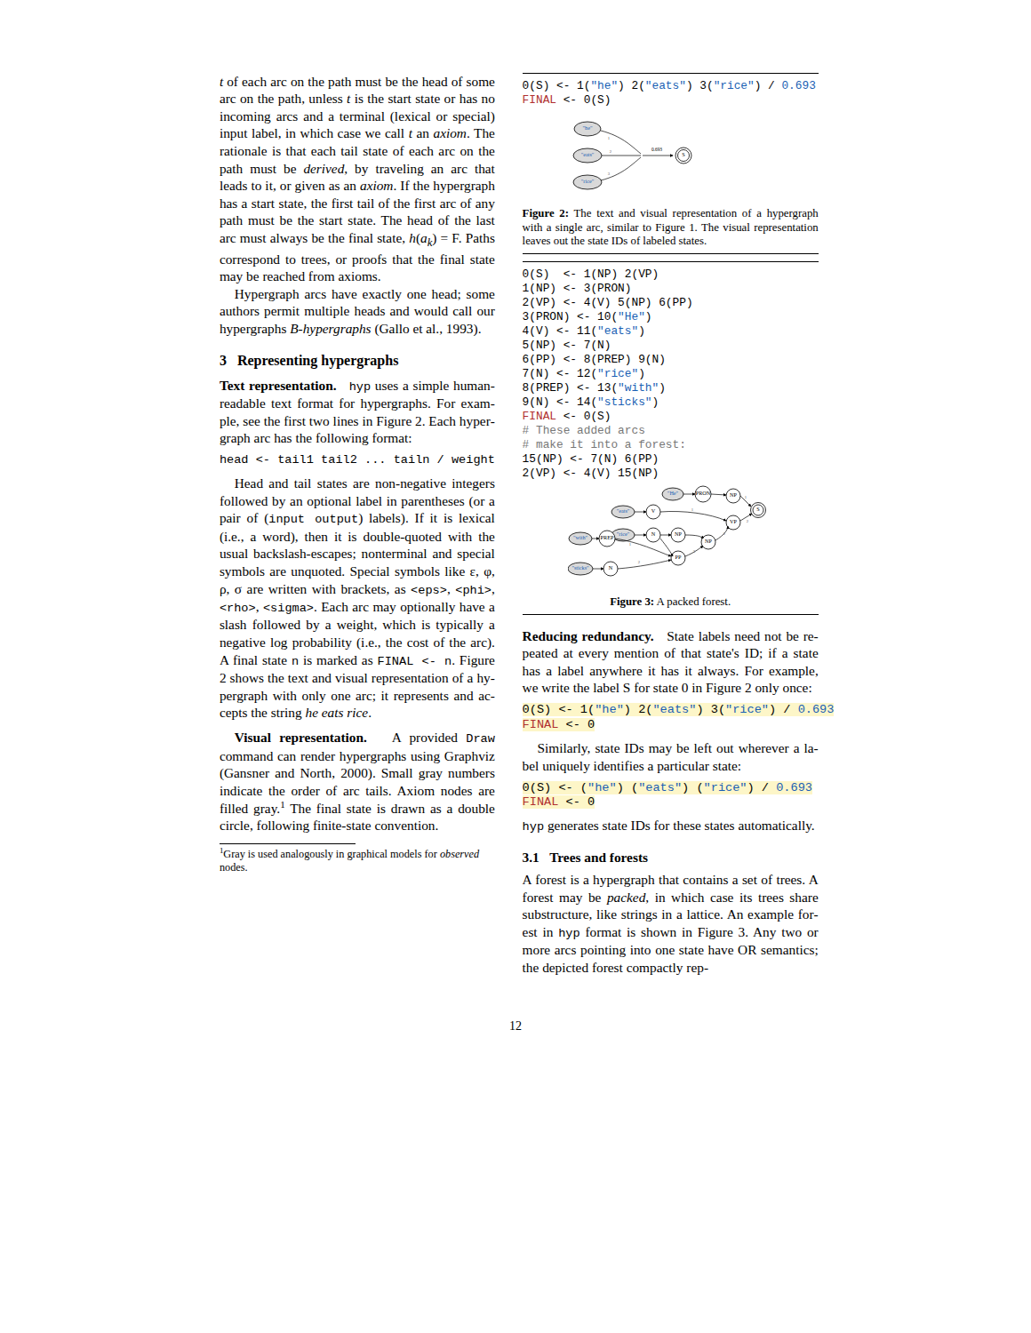t of each arc on the path must be the head of some arc on the path, unless t is the start state or has no incoming arcs and a terminal (lexical or special) input label, in which case we call t an axiom. The rationale is that each tail state of each arc on the path must be derived, by traveling an arc that leads to it, or given as an axiom. If the hypergraph has a start state, the first tail of the first arc of any path must be the start state. The head of the last arc must always be the final state, h(ak) = F. Paths correspond to trees, or proofs that the final state may be reached from axioms.
Hypergraph arcs have exactly one head; some authors permit multiple heads and would call our hypergraphs B-hypergraphs (Gallo et al., 1993).
3 Representing hypergraphs
Text representation. hyp uses a simple human-readable text format for hypergraphs. For example, see the first two lines in Figure 2. Each hypergraph arc has the following format:
head <- tail1 tail2 ... tailn / weight
Head and tail states are non-negative integers followed by an optional label in parentheses (or a pair of (input output) labels). If it is lexical (i.e., a word), then it is double-quoted with the usual backslash-escapes; nonterminal and special symbols are unquoted. Special symbols like ε, φ, ρ, σ are written with brackets, as <eps>, <phi>, <rho>, <sigma>. Each arc may optionally have a slash followed by a weight, which is typically a negative log probability (i.e., the cost of the arc). A final state n is marked as FINAL <- n. Figure 2 shows the text and visual representation of a hypergraph with only one arc; it represents and accepts the string he eats rice.
Visual representation. A provided Draw command can render hypergraphs using Graphviz (Gansner and North, 2000). Small gray numbers indicate the order of arc tails. Axiom nodes are filled gray.1 The final state is drawn as a double circle, following finite-state convention.
1Gray is used analogously in graphical models for observed nodes.
0(S) <- 1("he") 2("eats") 3("rice") / 0.693 FINAL <- 0(S)
"he" "eats" "rice" 1 2 3 0.693 S
Figure 2: The text and visual representation of a hypergraph with a single arc, similar to Figure 1. The visual representation leaves out the state IDs of labeled states.
0(S) <- 1(NP) 2(VP) 1(NP) <- 3(PRON) 2(VP) <- 4(V) 5(NP) 6(PP) 3(PRON) <- 10("He") 4(V) <- 11("eats") 5(NP) <- 7(N) 6(PP) <- 8(PREP) 9(N) 7(N) <- 12("rice") 8(PREP) <- 13("with") 9(N) <- 14("sticks") FINAL <- 0(S) # These added arcs # make it into a forest: 15(NP) <- 7(N) 6(PP) 2(VP) <- 4(V) 15(NP)
"He" PRON NP S "eats" V VP "rice" N NP NP "with" PREP PP "sticks" N 1 1 2 2 1 2 3
Figure 3: A packed forest.
Reducing redundancy. State labels need not be repeated at every mention of that state's ID; if a state has a label anywhere it has it always. For example, we write the label S for state 0 in Figure 2 only once:
0(S) <- 1("he") 2("eats") 3("rice") / 0.693 FINAL <- 0
Similarly, state IDs may be left out wherever a label uniquely identifies a particular state:
0(S) <- ("he") ("eats") ("rice") / 0.693 FINAL <- 0
hyp generates state IDs for these states automatically.
3.1 Trees and forests
A forest is a hypergraph that contains a set of trees. A forest may be packed, in which case its trees share substructure, like strings in a lattice. An example forest in hyp format is shown in Figure 3. Any two or more arcs pointing into one state have OR semantics; the depicted forest compactly rep-
12